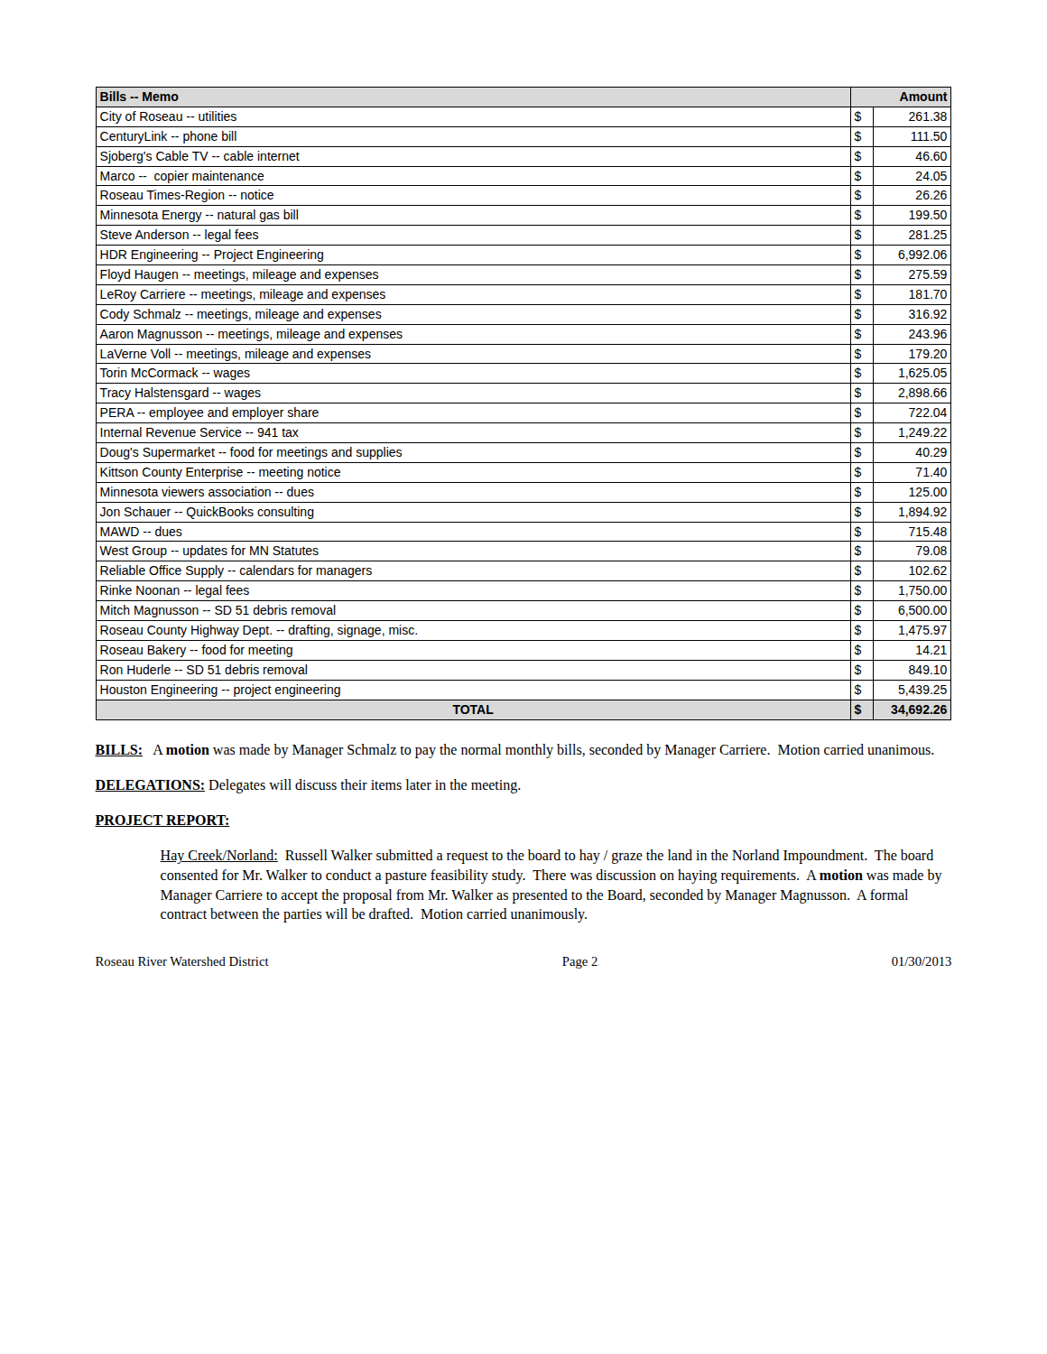| Bills -- Memo | Amount |
| --- | --- |
| City of Roseau -- utilities | $ | 261.38 |
| CenturyLink -- phone bill | $ | 111.50 |
| Sjoberg's Cable TV -- cable internet | $ | 46.60 |
| Marco -- copier maintenance | $ | 24.05 |
| Roseau Times-Region -- notice | $ | 26.26 |
| Minnesota Energy -- natural gas bill | $ | 199.50 |
| Steve Anderson -- legal fees | $ | 281.25 |
| HDR Engineering -- Project Engineering | $ | 6,992.06 |
| Floyd Haugen -- meetings, mileage and expenses | $ | 275.59 |
| LeRoy Carriere -- meetings, mileage and expenses | $ | 181.70 |
| Cody Schmalz -- meetings, mileage and expenses | $ | 316.92 |
| Aaron Magnusson -- meetings, mileage and expenses | $ | 243.96 |
| LaVerne Voll -- meetings, mileage and expenses | $ | 179.20 |
| Torin McCormack -- wages | $ | 1,625.05 |
| Tracy Halstensgard -- wages | $ | 2,898.66 |
| PERA -- employee and employer share | $ | 722.04 |
| Internal Revenue Service -- 941 tax | $ | 1,249.22 |
| Doug's Supermarket -- food for meetings and supplies | $ | 40.29 |
| Kittson County Enterprise -- meeting notice | $ | 71.40 |
| Minnesota viewers association -- dues | $ | 125.00 |
| Jon Schauer -- QuickBooks consulting | $ | 1,894.92 |
| MAWD -- dues | $ | 715.48 |
| West Group -- updates for MN Statutes | $ | 79.08 |
| Reliable Office Supply -- calendars for managers | $ | 102.62 |
| Rinke Noonan -- legal fees | $ | 1,750.00 |
| Mitch Magnusson -- SD 51 debris removal | $ | 6,500.00 |
| Roseau County Highway Dept. -- drafting, signage, misc. | $ | 1,475.97 |
| Roseau Bakery -- food for meeting | $ | 14.21 |
| Ron Huderle -- SD 51 debris removal | $ | 849.10 |
| Houston Engineering -- project engineering | $ | 5,439.25 |
| TOTAL | $ | 34,692.26 |
BILLS: A motion was made by Manager Schmalz to pay the normal monthly bills, seconded by Manager Carriere. Motion carried unanimous.
DELEGATIONS: Delegates will discuss their items later in the meeting.
PROJECT REPORT:
Hay Creek/Norland: Russell Walker submitted a request to the board to hay / graze the land in the Norland Impoundment. The board consented for Mr. Walker to conduct a pasture feasibility study. There was discussion on haying requirements. A motion was made by Manager Carriere to accept the proposal from Mr. Walker as presented to the Board, seconded by Manager Magnusson. A formal contract between the parties will be drafted. Motion carried unanimously.
Roseau River Watershed District Page 2 01/30/2013